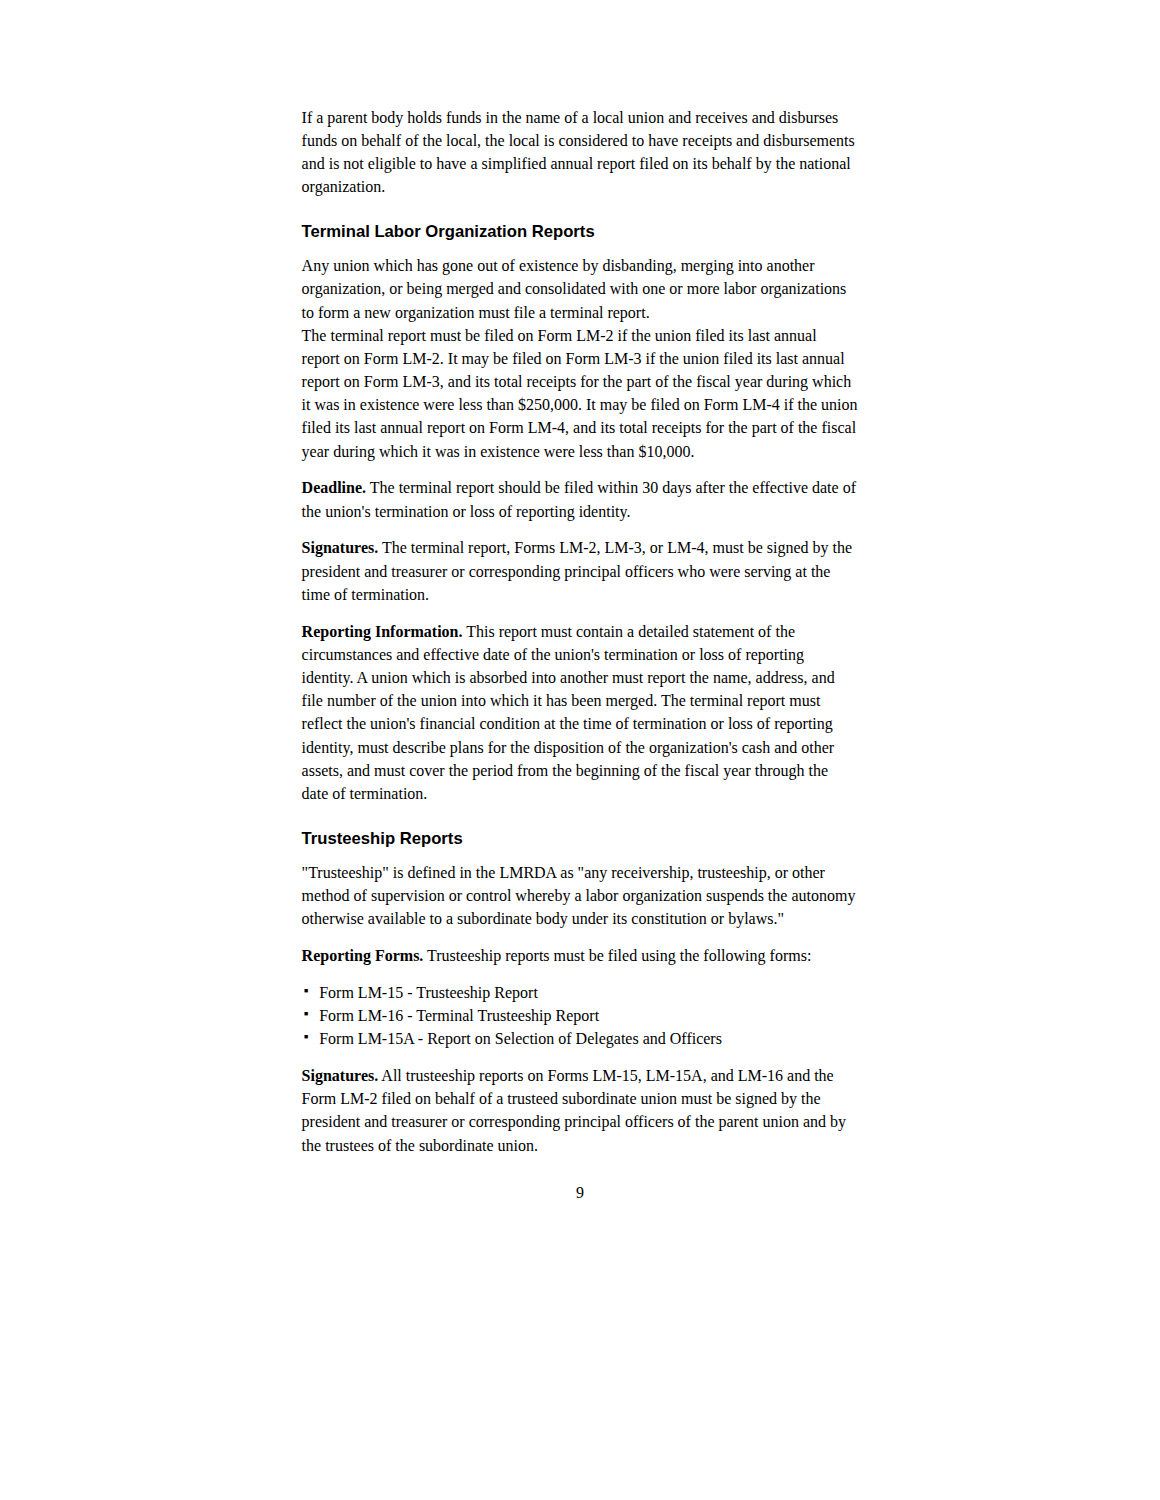If a parent body holds funds in the name of a local union and receives and disburses funds on behalf of the local, the local is considered to have receipts and disbursements and is not eligible to have a simplified annual report filed on its behalf by the national organization.
Terminal Labor Organization Reports
Any union which has gone out of existence by disbanding, merging into another organization, or being merged and consolidated with one or more labor organizations to form a new organization must file a terminal report.
The terminal report must be filed on Form LM-2 if the union filed its last annual report on Form LM-2. It may be filed on Form LM-3 if the union filed its last annual report on Form LM-3, and its total receipts for the part of the fiscal year during which it was in existence were less than $250,000. It may be filed on Form LM-4 if the union filed its last annual report on Form LM-4, and its total receipts for the part of the fiscal year during which it was in existence were less than $10,000.
Deadline. The terminal report should be filed within 30 days after the effective date of the union's termination or loss of reporting identity.
Signatures. The terminal report, Forms LM-2, LM-3, or LM-4, must be signed by the president and treasurer or corresponding principal officers who were serving at the time of termination.
Reporting Information. This report must contain a detailed statement of the circumstances and effective date of the union's termination or loss of reporting identity. A union which is absorbed into another must report the name, address, and file number of the union into which it has been merged. The terminal report must reflect the union's financial condition at the time of termination or loss of reporting identity, must describe plans for the disposition of the organization's cash and other assets, and must cover the period from the beginning of the fiscal year through the date of termination.
Trusteeship Reports
"Trusteeship" is defined in the LMRDA as "any receivership, trusteeship, or other method of supervision or control whereby a labor organization suspends the autonomy otherwise available to a subordinate body under its constitution or bylaws."
Reporting Forms. Trusteeship reports must be filed using the following forms:
Form LM-15 - Trusteeship Report
Form LM-16 - Terminal Trusteeship Report
Form LM-15A - Report on Selection of Delegates and Officers
Signatures. All trusteeship reports on Forms LM-15, LM-15A, and LM-16 and the Form LM-2 filed on behalf of a trusteed subordinate union must be signed by the president and treasurer or corresponding principal officers of the parent union and by the trustees of the subordinate union.
9